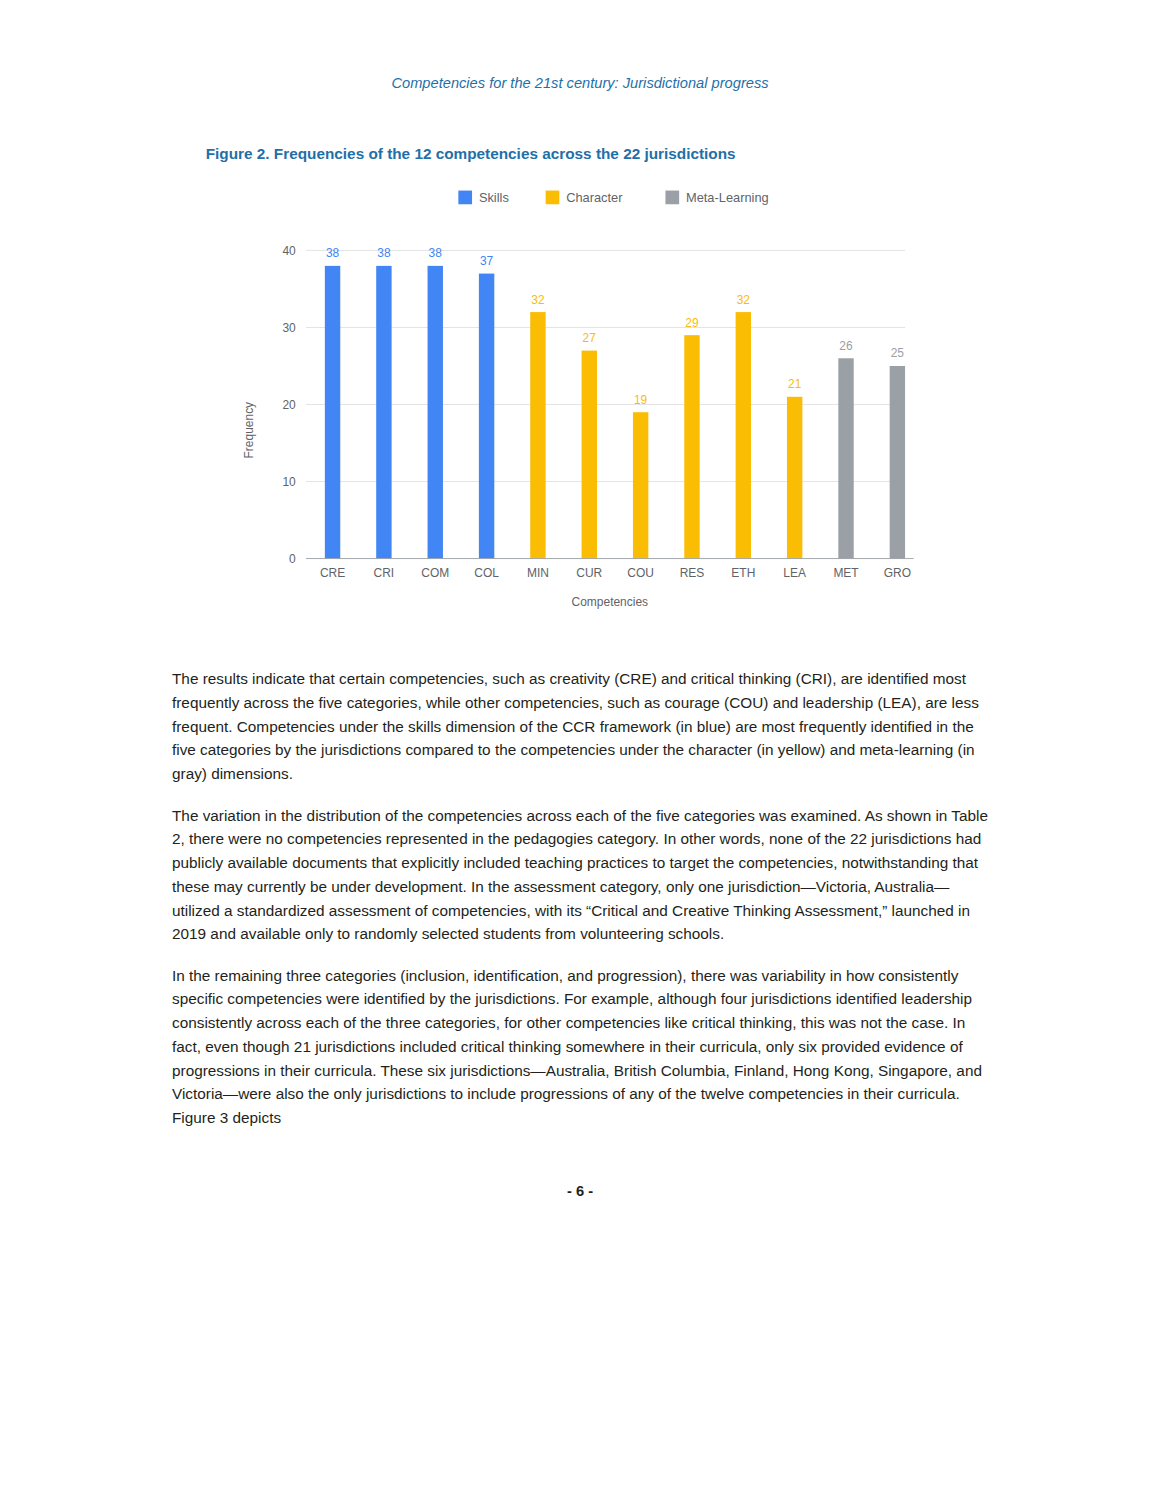Competencies for the 21st century: Jurisdictional progress
Figure 2. Frequencies of the 12 competencies across the 22 jurisdictions
Skills Character Meta-Learning Frequency 40 30 20 10 0 38 38 38 37 32 27 19 29 32 21 26 25 CRE CRI COM COL MIN CUR COU RES ETH LEA MET GRO Competencies
The results indicate that certain competencies, such as creativity (CRE) and critical thinking (CRI), are identified most frequently across the five categories, while other competencies, such as courage (COU) and leadership (LEA), are less frequent. Competencies under the skills dimension of the CCR framework (in blue) are most frequently identified in the five categories by the jurisdictions compared to the competencies under the character (in yellow) and meta-learning (in gray) dimensions.
The variation in the distribution of the competencies across each of the five categories was examined. As shown in Table 2, there were no competencies represented in the pedagogies category. In other words, none of the 22 jurisdictions had publicly available documents that explicitly included teaching practices to target the competencies, notwithstanding that these may currently be under development. In the assessment category, only one jurisdiction—Victoria, Australia—utilized a standardized assessment of competencies, with its “Critical and Creative Thinking Assessment,” launched in 2019 and available only to randomly selected students from volunteering schools.
In the remaining three categories (inclusion, identification, and progression), there was variability in how consistently specific competencies were identified by the jurisdictions. For example, although four jurisdictions identified leadership consistently across each of the three categories, for other competencies like critical thinking, this was not the case. In fact, even though 21 jurisdictions included critical thinking somewhere in their curricula, only six provided evidence of progressions in their curricula. These six jurisdictions—Australia, British Columbia, Finland, Hong Kong, Singapore, and Victoria—were also the only jurisdictions to include progressions of any of the twelve competencies in their curricula. Figure 3 depicts
- 6 -